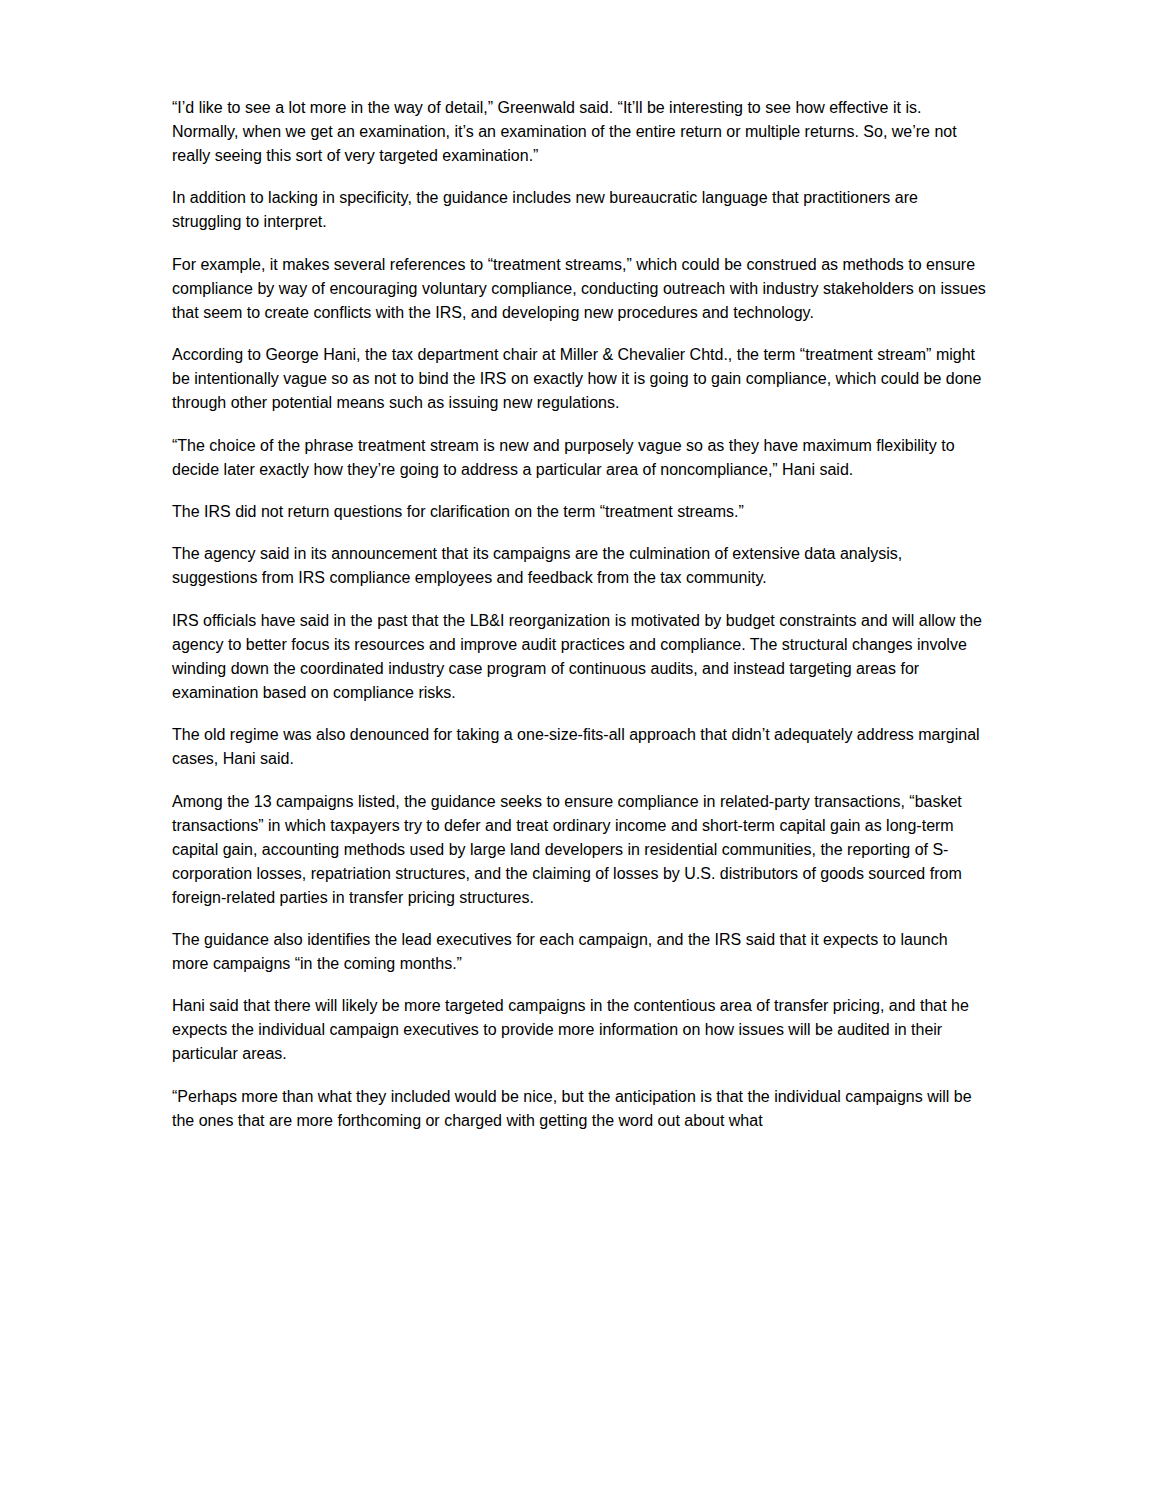“I’d like to see a lot more in the way of detail,” Greenwald said. “It’ll be interesting to see how effective it is. Normally, when we get an examination, it’s an examination of the entire return or multiple returns. So, we’re not really seeing this sort of very targeted examination.”
In addition to lacking in specificity, the guidance includes new bureaucratic language that practitioners are struggling to interpret.
For example, it makes several references to “treatment streams,” which could be construed as methods to ensure compliance by way of encouraging voluntary compliance, conducting outreach with industry stakeholders on issues that seem to create conflicts with the IRS, and developing new procedures and technology.
According to George Hani, the tax department chair at Miller & Chevalier Chtd., the term “treatment stream” might be intentionally vague so as not to bind the IRS on exactly how it is going to gain compliance, which could be done through other potential means such as issuing new regulations.
“The choice of the phrase treatment stream is new and purposely vague so as they have maximum flexibility to decide later exactly how they’re going to address a particular area of noncompliance,” Hani said.
The IRS did not return questions for clarification on the term “treatment streams.”
The agency said in its announcement that its campaigns are the culmination of extensive data analysis, suggestions from IRS compliance employees and feedback from the tax community.
IRS officials have said in the past that the LB&I reorganization is motivated by budget constraints and will allow the agency to better focus its resources and improve audit practices and compliance. The structural changes involve winding down the coordinated industry case program of continuous audits, and instead targeting areas for examination based on compliance risks.
The old regime was also denounced for taking a one-size-fits-all approach that didn’t adequately address marginal cases, Hani said.
Among the 13 campaigns listed, the guidance seeks to ensure compliance in related-party transactions, “basket transactions” in which taxpayers try to defer and treat ordinary income and short-term capital gain as long-term capital gain, accounting methods used by large land developers in residential communities, the reporting of S-corporation losses, repatriation structures, and the claiming of losses by U.S. distributors of goods sourced from foreign-related parties in transfer pricing structures.
The guidance also identifies the lead executives for each campaign, and the IRS said that it expects to launch more campaigns “in the coming months.”
Hani said that there will likely be more targeted campaigns in the contentious area of transfer pricing, and that he expects the individual campaign executives to provide more information on how issues will be audited in their particular areas.
“Perhaps more than what they included would be nice, but the anticipation is that the individual campaigns will be the ones that are more forthcoming or charged with getting the word out about what